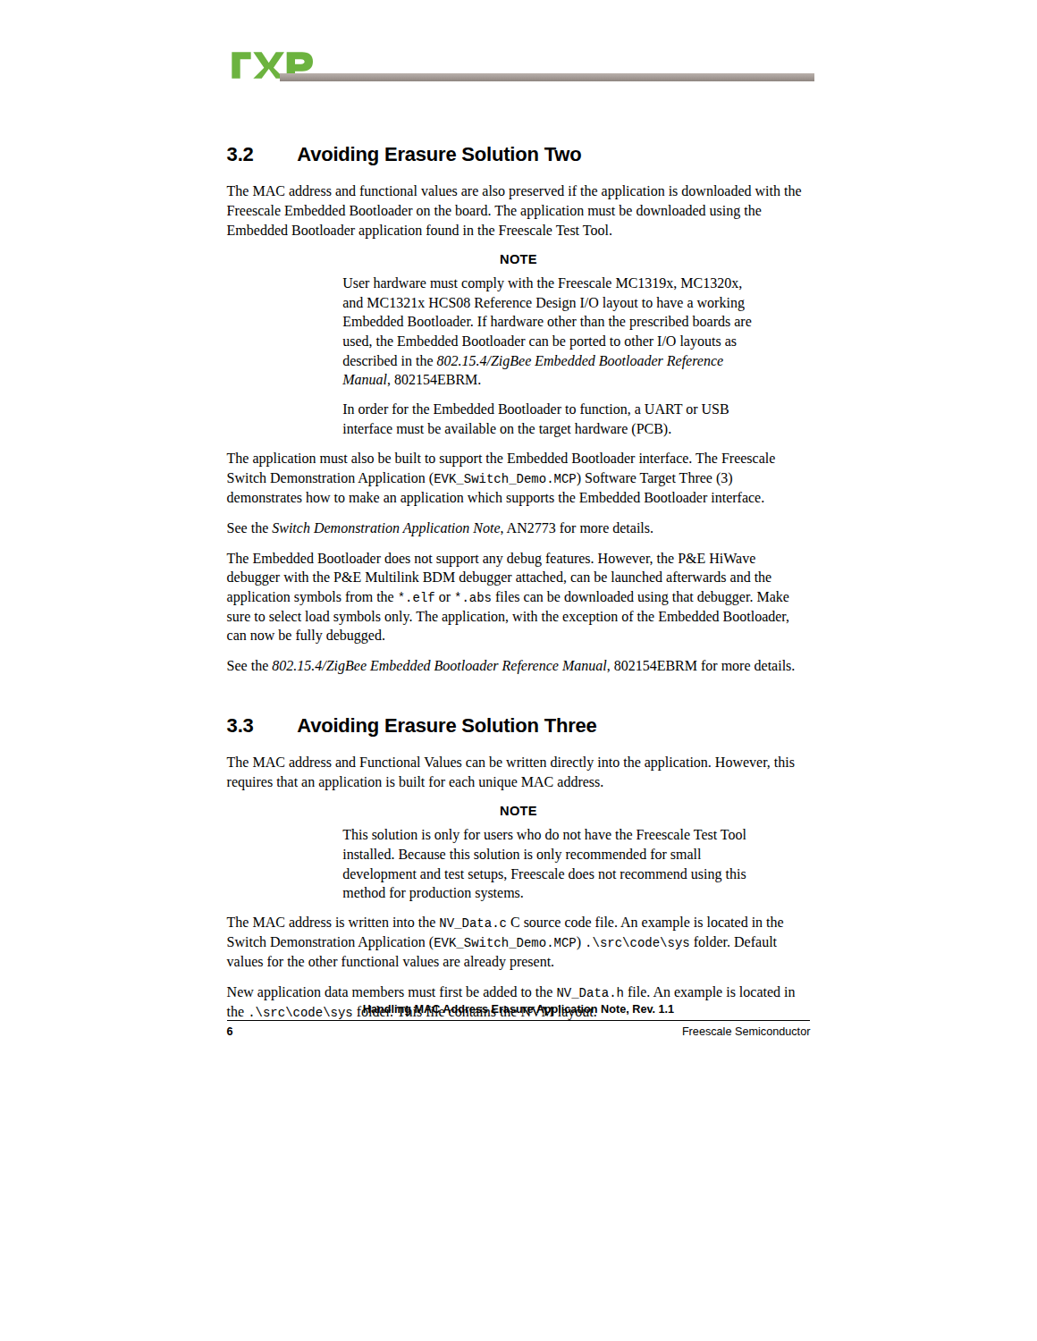3.2 Avoiding Erasure Solution Two
The MAC address and functional values are also preserved if the application is downloaded with the Freescale Embedded Bootloader on the board. The application must be downloaded using the Embedded Bootloader application found in the Freescale Test Tool.
NOTE
User hardware must comply with the Freescale MC1319x, MC1320x, and MC1321x HCS08 Reference Design I/O layout to have a working Embedded Bootloader. If hardware other than the prescribed boards are used, the Embedded Bootloader can be ported to other I/O layouts as described in the 802.15.4/ZigBee Embedded Bootloader Reference Manual, 802154EBRM.
In order for the Embedded Bootloader to function, a UART or USB interface must be available on the target hardware (PCB).
The application must also be built to support the Embedded Bootloader interface. The Freescale Switch Demonstration Application (EVK_Switch_Demo.MCP) Software Target Three (3) demonstrates how to make an application which supports the Embedded Bootloader interface.
See the Switch Demonstration Application Note, AN2773 for more details.
The Embedded Bootloader does not support any debug features. However, the P&E HiWave debugger with the P&E Multilink BDM debugger attached, can be launched afterwards and the application symbols from the *.elf or *.abs files can be downloaded using that debugger. Make sure to select load symbols only. The application, with the exception of the Embedded Bootloader, can now be fully debugged.
See the 802.15.4/ZigBee Embedded Bootloader Reference Manual, 802154EBRM for more details.
3.3 Avoiding Erasure Solution Three
The MAC address and Functional Values can be written directly into the application. However, this requires that an application is built for each unique MAC address.
NOTE
This solution is only for users who do not have the Freescale Test Tool installed. Because this solution is only recommended for small development and test setups, Freescale does not recommend using this method for production systems.
The MAC address is written into the NV_Data.c C source code file. An example is located in the Switch Demonstration Application (EVK_Switch_Demo.MCP) .\src\code\sys folder. Default values for the other functional values are already present.
New application data members must first be added to the NV_Data.h file. An example is located in the .\src\code\sys folder. This file contains the NVM layout.
Handling MAC Address Erasure Application Note, Rev. 1.1
6 Freescale Semiconductor